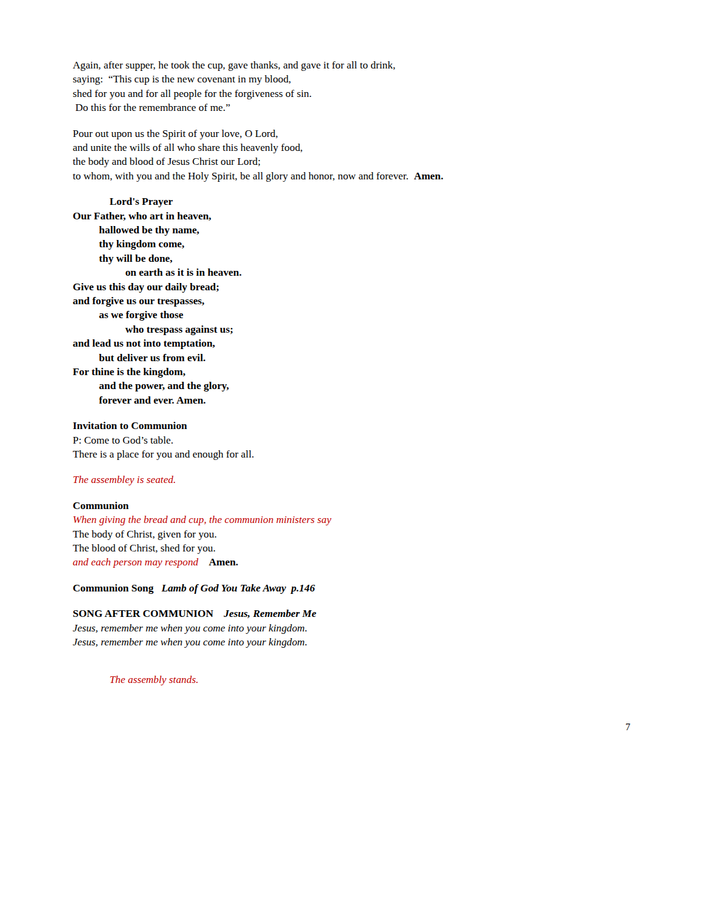Again, after supper, he took the cup, gave thanks, and gave it for all to drink,
saying: “This cup is the new covenant in my blood,
shed for you and for all people for the forgiveness of sin.
Do this for the remembrance of me.”
Pour out upon us the Spirit of your love, O Lord,
and unite the wills of all who share this heavenly food,
the body and blood of Jesus Christ our Lord;
to whom, with you and the Holy Spirit, be all glory and honor, now and forever. Amen.
Lord's Prayer
Our Father, who art in heaven,
hallowed be thy name,
thy kingdom come,
thy will be done,
on earth as it is in heaven.
Give us this day our daily bread;
and forgive us our trespasses,
as we forgive those
who trespass against us;
and lead us not into temptation,
but deliver us from evil.
For thine is the kingdom,
and the power, and the glory,
forever and ever. Amen.
Invitation to Communion
P: Come to God’s table.
There is a place for you and enough for all.
The assembley is seated.
Communion
When giving the bread and cup, the communion ministers say
The body of Christ, given for you.
The blood of Christ, shed for you.
and each person may respond Amen.
Communion Song Lamb of God You Take Away p.146
SONG AFTER COMMUNION Jesus, Remember Me
Jesus, remember me when you come into your kingdom.
Jesus, remember me when you come into your kingdom.
The assembly stands.
7